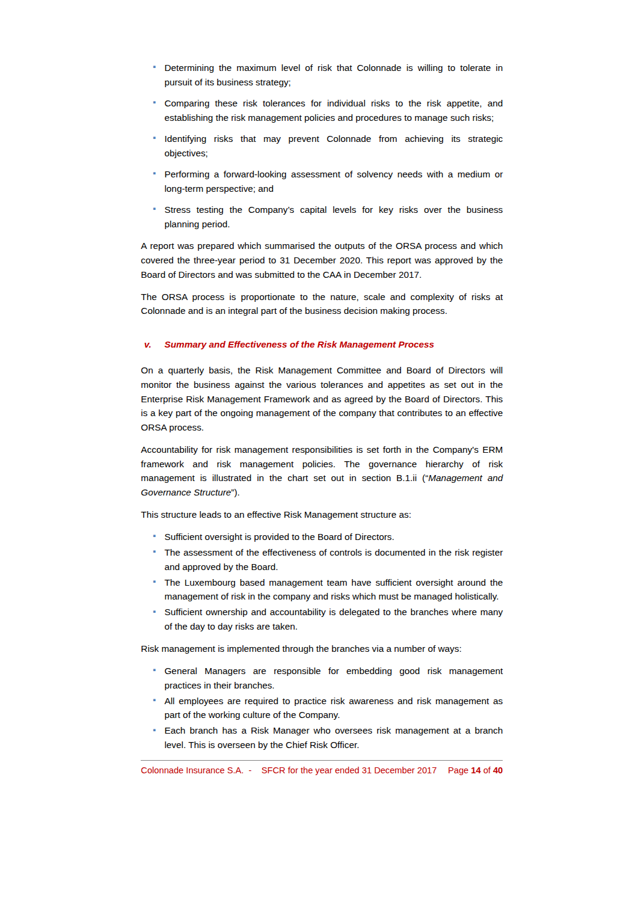Determining the maximum level of risk that Colonnade is willing to tolerate in pursuit of its business strategy;
Comparing these risk tolerances for individual risks to the risk appetite, and establishing the risk management policies and procedures to manage such risks;
Identifying risks that may prevent Colonnade from achieving its strategic objectives;
Performing a forward-looking assessment of solvency needs with a medium or long-term perspective; and
Stress testing the Company’s capital levels for key risks over the business planning period.
A report was prepared which summarised the outputs of the ORSA process and which covered the three-year period to 31 December 2020. This report was approved by the Board of Directors and was submitted to the CAA in December 2017.
The ORSA process is proportionate to the nature, scale and complexity of risks at Colonnade and is an integral part of the business decision making process.
v. Summary and Effectiveness of the Risk Management Process
On a quarterly basis, the Risk Management Committee and Board of Directors will monitor the business against the various tolerances and appetites as set out in the Enterprise Risk Management Framework and as agreed by the Board of Directors. This is a key part of the ongoing management of the company that contributes to an effective ORSA process.
Accountability for risk management responsibilities is set forth in the Company's ERM framework and risk management policies. The governance hierarchy of risk management is illustrated in the chart set out in section B.1.ii (“Management and Governance Structure”).
This structure leads to an effective Risk Management structure as:
Sufficient oversight is provided to the Board of Directors.
The assessment of the effectiveness of controls is documented in the risk register and approved by the Board.
The Luxembourg based management team have sufficient oversight around the management of risk in the company and risks which must be managed holistically.
Sufficient ownership and accountability is delegated to the branches where many of the day to day risks are taken.
Risk management is implemented through the branches via a number of ways:
General Managers are responsible for embedding good risk management practices in their branches.
All employees are required to practice risk awareness and risk management as part of the working culture of the Company.
Each branch has a Risk Manager who oversees risk management at a branch level. This is overseen by the Chief Risk Officer.
Colonnade Insurance S.A. - SFCR for the year ended 31 December 2017
Page 14 of 40